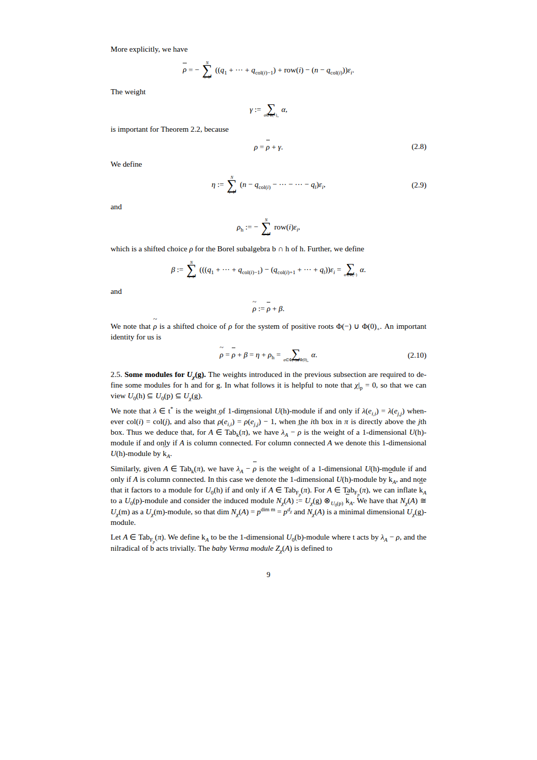More explicitly, we have
ρ = − N ∑ i=1 ((q1 + ··· + qcol(i)−1) + row(i) − (n − qcol(i)))εi.
The weight
γ := ∑ α∈Φ(−)+ α,
is important for Theorem 2.2, because
ρ = ρ + γ. (2.8)
We define
η := N ∑ i=1 (n − qcol(i) − ··· − ··· − ql)εi, (2.9)
and
ρh := − N ∑ i=1 row(i)εi,
which is a shifted choice ρ for the Borel subalgebra b ∩ h of h. Further, we define
β := N ∑ i=1 (((q1 + ··· + qcol(i)−1) − (qcol(i)+1 + ··· + ql))εi = ∑ α∈Φ(−) α.
and
~ρ := ρ + β.
We note that ~ρ is a shifted choice of ρ for the system of positive roots Φ(−) ∪ Φ(0)+. An important identity for us is
~ρ = ρ + β = η + ρh = ∑ α∈Φ(−)∪Φ(0)+ α. (2.10)
2.5. Some modules for Uχ(g). The weights introduced in the previous subsection are required to define some modules for h and for g. In what follows it is helpful to note that χ|p = 0, so that we can view U0(h) ⊆ U0(p) ⊆ Uχ(g).
We note that λ ∈ t* is the weight of 1-dimensional U(h)-module if and only if λ(ei,i) = λ(ej,j) whenever col(i) = col(j), and also that ~ρ(ei,i) = ~ρ(ej,j) − 1, when the ith box in π is directly above the jth box. Thus we deduce that, for A ∈ Tabk(π), we have λA − ~ρ is the weight of a 1-dimensional U(h)-module if and only if A is column connected. For column connected A we denote this 1-dimensional U(h)-module by ~kA.
Similarly, given A ∈ Tabk(π), we have λA − ρ is the weight of a 1-dimensional U(h)-module if and only if A is column connected. In this case we denote the 1-dimensional U(h)-module by kA, and note that it factors to a module for U0(h) if and only if A ∈ TabFp(π). For A ∈ TabFp(π), we can inflate kA to a U0(p)-module and consider the induced module Nχ(A) := Uχ(g) ⊗U0(p) kA. We have that Nχ(A) ≅ Uχ(m) as a Uχ(m)-module, so that dim Nχ(A) = pdim m = pdχ and Nχ(A) is a minimal dimensional Uχ(g)-module.
Let A ∈ TabFp(π). We define kA to be the 1-dimensional U0(b)-module where t acts by λA − ρ, and the nilradical of b acts trivially. The baby Verma module Zχ(A) is defined to
9